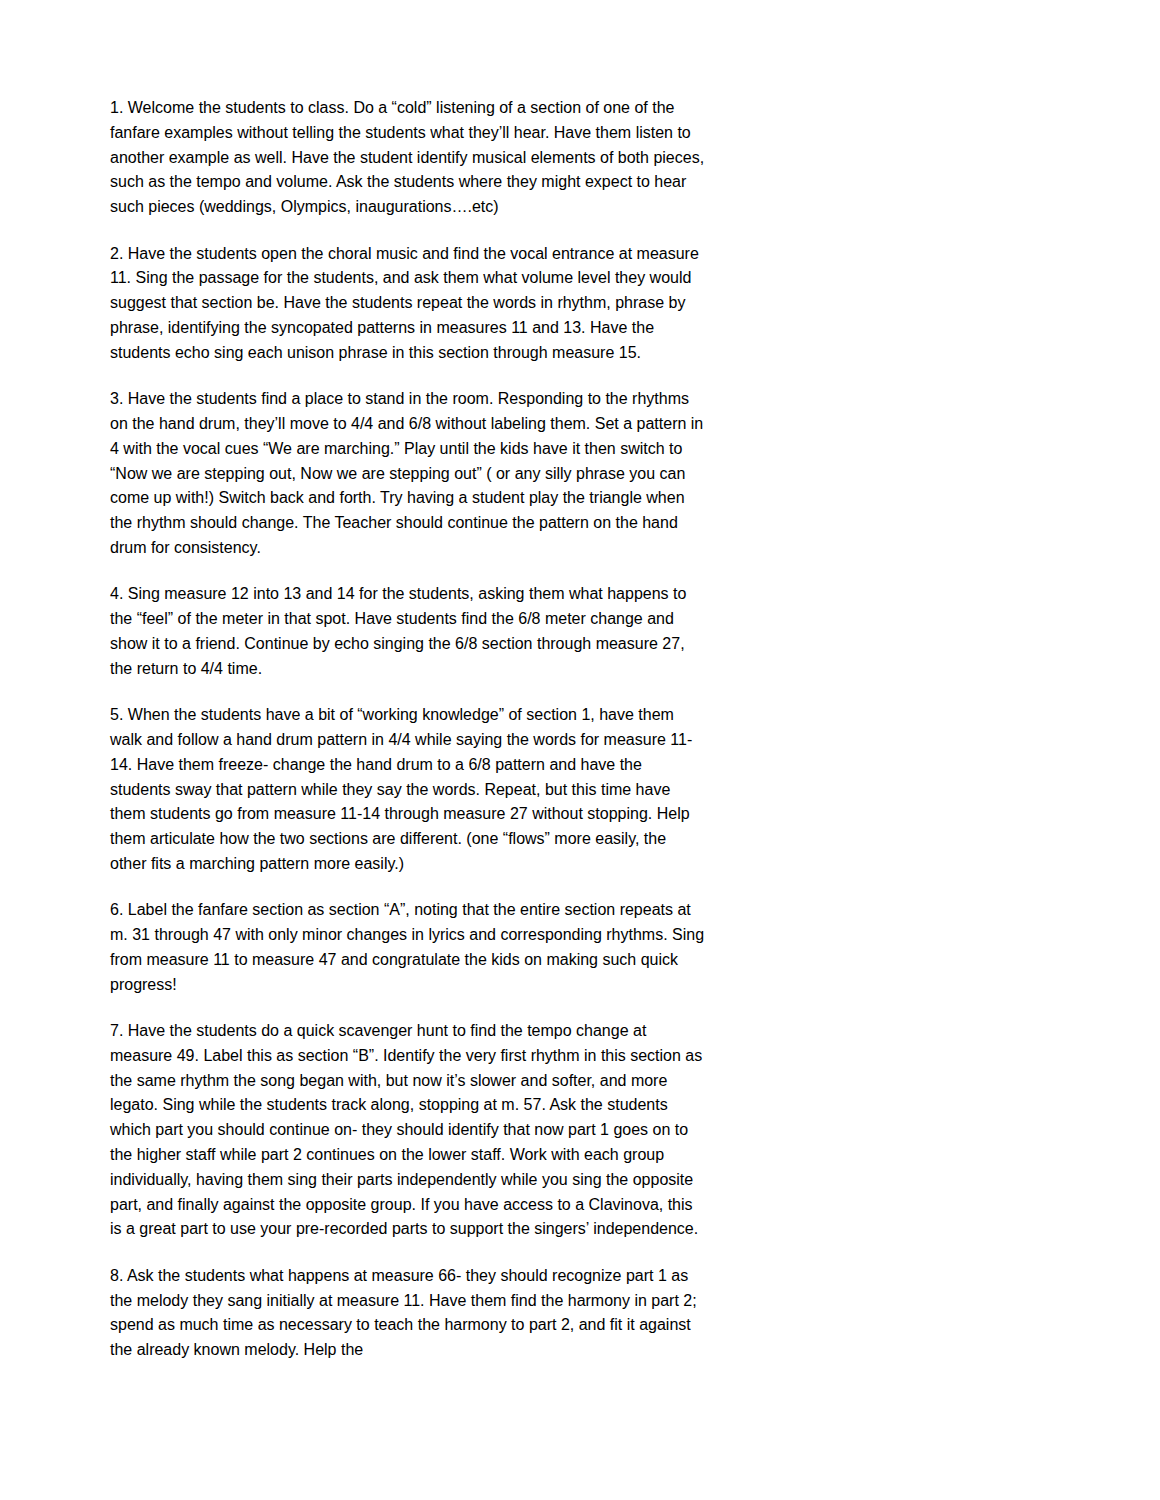1. Welcome the students to class. Do a “cold” listening of a section of one of the fanfare examples without telling the students what they’ll hear. Have them listen to another example as well. Have the student identify musical elements of both pieces, such as the tempo and volume. Ask the students where they might expect to hear such pieces (weddings, Olympics, inaugurations….etc)
2. Have the students open the choral music and find the vocal entrance at measure 11. Sing the passage for the students, and ask them what volume level they would suggest that section be. Have the students repeat the words in rhythm, phrase by phrase, identifying the syncopated patterns in measures 11 and 13. Have the students echo sing each unison phrase in this section through measure 15.
3. Have the students find a place to stand in the room. Responding to the rhythms on the hand drum, they’ll move to 4/4 and 6/8 without labeling them. Set a pattern in 4 with the vocal cues “We are marching.” Play until the kids have it then switch to “Now we are stepping out, Now we are stepping out” ( or any silly phrase you can come up with!) Switch back and forth. Try having a student play the triangle when the rhythm should change. The Teacher should continue the pattern on the hand drum for consistency.
4. Sing measure 12 into 13 and 14 for the students, asking them what happens to the “feel” of the meter in that spot. Have students find the 6/8 meter change and show it to a friend. Continue by echo singing the 6/8 section through measure 27, the return to 4/4 time.
5. When the students have a bit of “working knowledge” of section 1, have them walk and follow a hand drum pattern in 4/4 while saying the words for measure 11-14. Have them freeze- change the hand drum to a 6/8 pattern and have the students sway that pattern while they say the words. Repeat, but this time have them students go from measure 11-14 through measure 27 without stopping. Help them articulate how the two sections are different. (one “flows” more easily, the other fits a marching pattern more easily.)
6. Label the fanfare section as section “A”, noting that the entire section repeats at m. 31 through 47 with only minor changes in lyrics and corresponding rhythms. Sing from measure 11 to measure 47 and congratulate the kids on making such quick progress!
7. Have the students do a quick scavenger hunt to find the tempo change at measure 49. Label this as section “B”. Identify the very first rhythm in this section as the same rhythm the song began with, but now it’s slower and softer, and more legato. Sing while the students track along, stopping at m. 57. Ask the students which part you should continue on- they should identify that now part 1 goes on to the higher staff while part 2 continues on the lower staff. Work with each group individually, having them sing their parts independently while you sing the opposite part, and finally against the opposite group. If you have access to a Clavinova, this is a great part to use your pre-recorded parts to support the singers’ independence.
8. Ask the students what happens at measure 66- they should recognize part 1 as the melody they sang initially at measure 11. Have them find the harmony in part 2; spend as much time as necessary to teach the harmony to part 2, and fit it against the already known melody. Help the